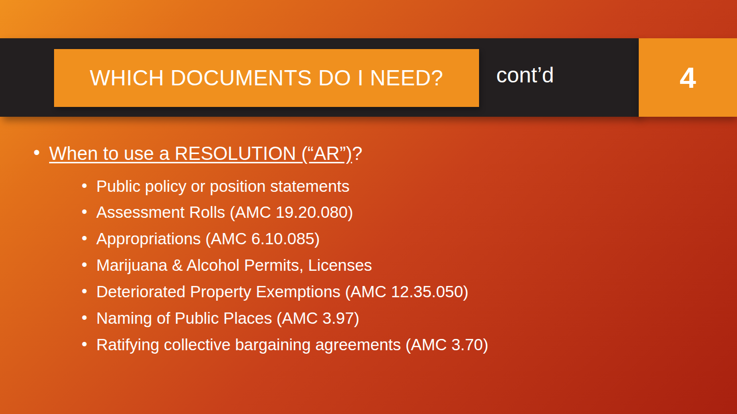WHICH DOCUMENTS DO I NEED?
cont’d
4
When to use a RESOLUTION (“AR”)?
Public policy or position statements
Assessment Rolls (AMC 19.20.080)
Appropriations (AMC 6.10.085)
Marijuana & Alcohol Permits, Licenses
Deteriorated Property Exemptions (AMC 12.35.050)
Naming of Public Places (AMC 3.97)
Ratifying collective bargaining agreements (AMC 3.70)